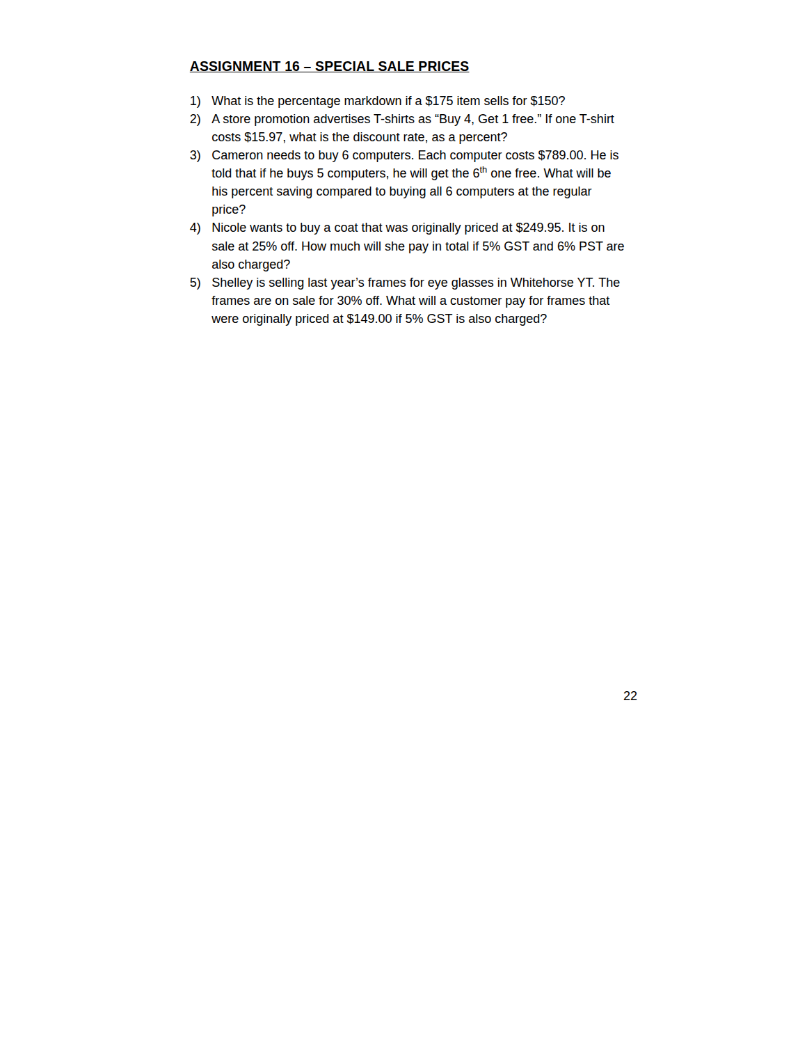ASSIGNMENT 16 – SPECIAL SALE PRICES
1) What is the percentage markdown if a $175 item sells for $150?
2) A store promotion advertises T-shirts as “Buy 4, Get 1 free.” If one T-shirt costs $15.97, what is the discount rate, as a percent?
3) Cameron needs to buy 6 computers. Each computer costs $789.00. He is told that if he buys 5 computers, he will get the 6th one free. What will be his percent saving compared to buying all 6 computers at the regular price?
4) Nicole wants to buy a coat that was originally priced at $249.95. It is on sale at 25% off. How much will she pay in total if 5% GST and 6% PST are also charged?
5) Shelley is selling last year’s frames for eye glasses in Whitehorse YT. The frames are on sale for 30% off. What will a customer pay for frames that were originally priced at $149.00 if 5% GST is also charged?
22